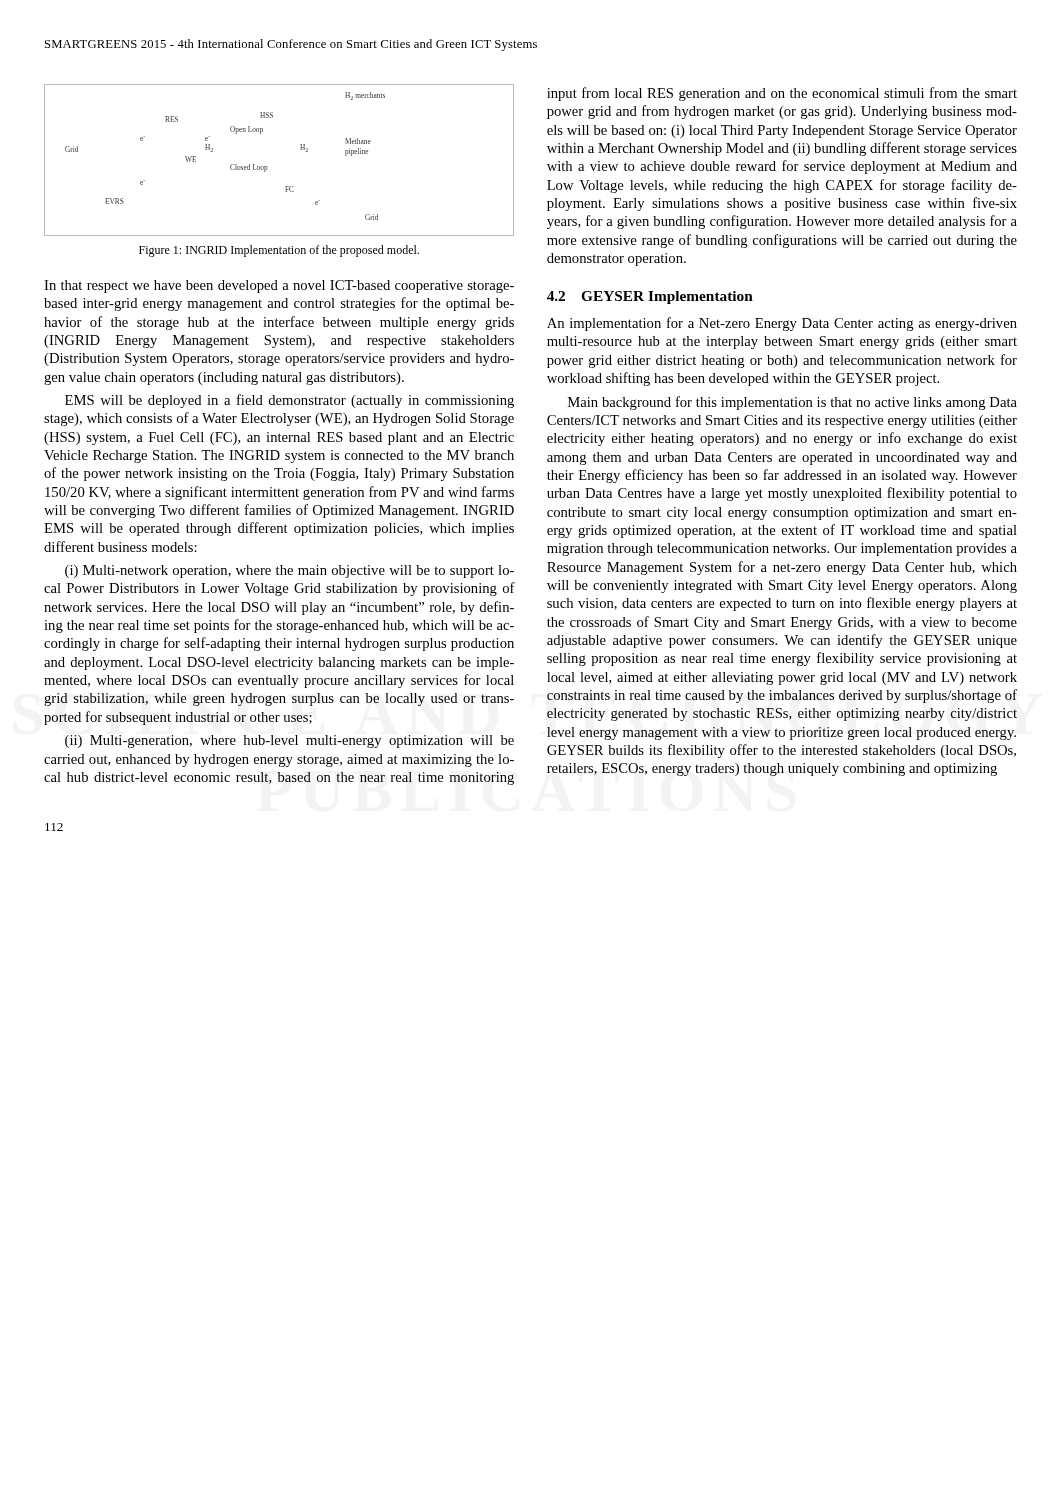SCIENCE AND TECHNOLOGY PUBLICATIONS
SMARTGREENS 2015 - 4th International Conference on Smart Cities and Green ICT Systems
H2 merchants HSS Open Loop RES H2 H2 Methane pipeline WE Closed Loop Grid FC EVRS Grid e- e- e- e-
Figure 1: INGRID Implementation of the proposed model.
In that respect we have been developed a novel ICT-based cooperative storage-based inter-grid energy management and control strategies for the optimal behavior of the storage hub at the interface between multiple energy grids (INGRID Energy Management System), and respective stakeholders (Distribution System Operators, storage operators/service providers and hydrogen value chain operators (including natural gas distributors).
EMS will be deployed in a field demonstrator (actually in commissioning stage), which consists of a Water Electrolyser (WE), an Hydrogen Solid Storage (HSS) system, a Fuel Cell (FC), an internal RES based plant and an Electric Vehicle Recharge Station. The INGRID system is connected to the MV branch of the power network insisting on the Troia (Foggia, Italy) Primary Substation 150/20 KV, where a significant intermittent generation from PV and wind farms will be converging Two different families of Optimized Management. INGRID EMS will be operated through different optimization policies, which implies different business models:
(i) Multi-network operation, where the main objective will be to support local Power Distributors in Lower Voltage Grid stabilization by provisioning of network services. Here the local DSO will play an “incumbent” role, by defining the near real time set points for the storage-enhanced hub, which will be accordingly in charge for self-adapting their internal hydrogen surplus production and deployment. Local DSO-level electricity balancing markets can be implemented, where local DSOs can eventually procure ancillary services for local grid stabilization, while green hydrogen surplus can be locally used or transported for subsequent industrial or other uses;
(ii) Multi-generation, where hub-level multi-energy optimization will be carried out, enhanced by hydrogen energy storage, aimed at maximizing the local hub district-level economic result, based on the near real time monitoring input from local RES generation and on the economical stimuli from the smart power grid and from hydrogen market (or gas grid). Underlying business models will be based on: (i) local Third Party Independent Storage Service Operator within a Merchant Ownership Model and (ii) bundling different storage services with a view to achieve double reward for service deployment at Medium and Low Voltage levels, while reducing the high CAPEX for storage facility deployment. Early simulations shows a positive business case within five-six years, for a given bundling configuration. However more detailed analysis for a more extensive range of bundling configurations will be carried out during the demonstrator operation.
4.2 GEYSER Implementation
An implementation for a Net-zero Energy Data Center acting as energy-driven multi-resource hub at the interplay between Smart energy grids (either smart power grid either district heating or both) and telecommunication network for workload shifting has been developed within the GEYSER project.
Main background for this implementation is that no active links among Data Centers/ICT networks and Smart Cities and its respective energy utilities (either electricity either heating operators) and no energy or info exchange do exist among them and urban Data Centers are operated in uncoordinated way and their Energy efficiency has been so far addressed in an isolated way. However urban Data Centres have a large yet mostly unexploited flexibility potential to contribute to smart city local energy consumption optimization and smart energy grids optimized operation, at the extent of IT workload time and spatial migration through telecommunication networks. Our implementation provides a Resource Management System for a net-zero energy Data Center hub, which will be conveniently integrated with Smart City level Energy operators. Along such vision, data centers are expected to turn on into flexible energy players at the crossroads of Smart City and Smart Energy Grids, with a view to become adjustable adaptive power consumers. We can identify the GEYSER unique selling proposition as near real time energy flexibility service provisioning at local level, aimed at either alleviating power grid local (MV and LV) network constraints in real time caused by the imbalances derived by surplus/shortage of electricity generated by stochastic RESs, either optimizing nearby city/district level energy management with a view to prioritize green local produced energy. GEYSER builds its flexibility offer to the interested stakeholders (local DSOs, retailers, ESCOs, energy traders) though uniquely combining and optimizing
112